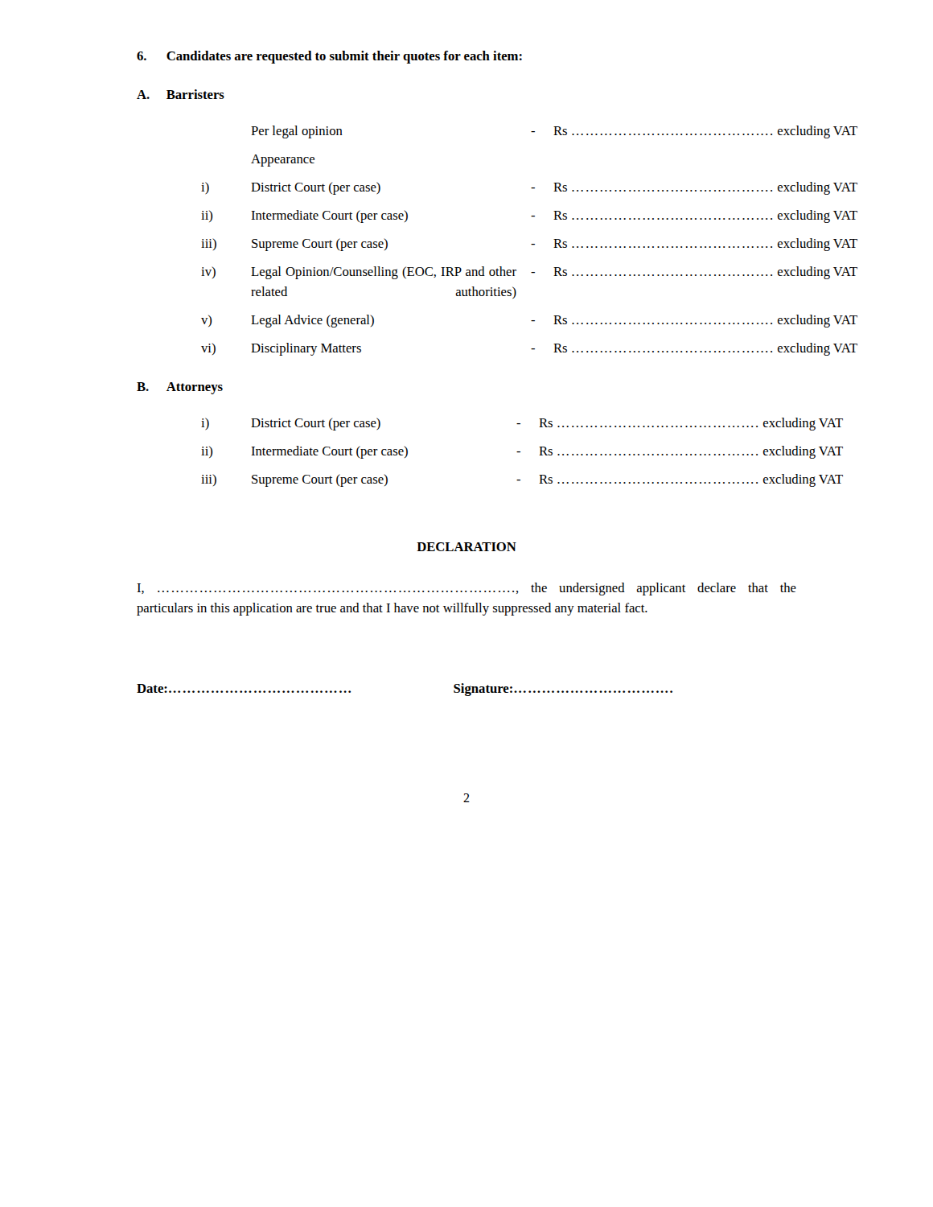6. Candidates are requested to submit their quotes for each item:
A. Barristers
| | Per legal opinion | - | Rs ……………………………………. excluding VAT |
| | Appearance | | |
| i) | District Court (per case) | - | Rs ……………………………………. excluding VAT |
| ii) | Intermediate Court (per case) | - | Rs ……………………………………. excluding VAT |
| iii) | Supreme Court (per case) | - | Rs ……………………………………. excluding VAT |
| iv) | Legal Opinion/Counselling (EOC, IRP and other related authorities) | - | Rs ……………………………………. excluding VAT |
| v) | Legal Advice (general) | - | Rs ……………………………………. excluding VAT |
| vi) | Disciplinary Matters | - | Rs ……………………………………. excluding VAT |
B. Attorneys
| i) | District Court (per case) | - | Rs ……………………………………. excluding VAT |
| ii) | Intermediate Court (per case) | - | Rs ……………………………………. excluding VAT |
| iii) | Supreme Court (per case) | - | Rs ……………………………………. excluding VAT |
DECLARATION
I, …………………………………………………………………., the undersigned applicant declare that the particulars in this application are true and that I have not willfully suppressed any material fact.
Date:…………………………………
Signature:…………………………….
2